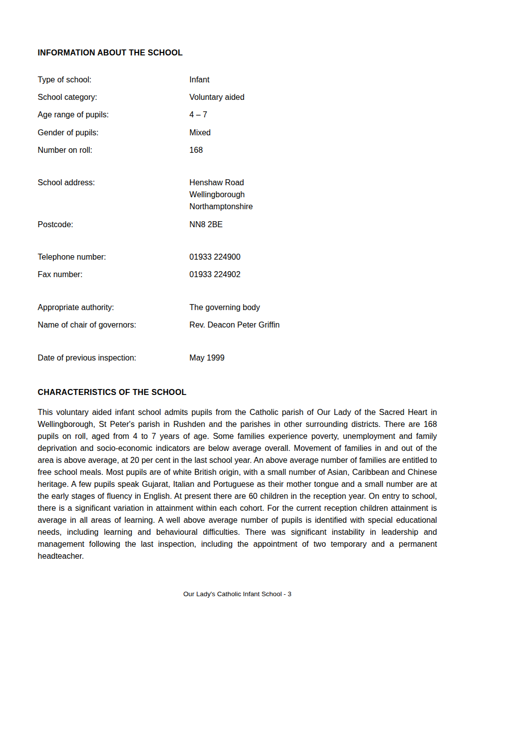INFORMATION ABOUT THE SCHOOL
| Type of school: | Infant |
| School category: | Voluntary aided |
| Age range of pupils: | 4 – 7 |
| Gender of pupils: | Mixed |
| Number on roll: | 168 |
| School address: | Henshaw Road Wellingborough Northamptonshire |
| Postcode: | NN8 2BE |
| Telephone number: | 01933 224900 |
| Fax number: | 01933 224902 |
| Appropriate authority: | The governing body |
| Name of chair of governors: | Rev. Deacon Peter Griffin |
| Date of previous inspection: | May 1999 |
CHARACTERISTICS OF THE SCHOOL
This voluntary aided infant school admits pupils from the Catholic parish of Our Lady of the Sacred Heart in Wellingborough, St Peter's parish in Rushden and the parishes in other surrounding districts. There are 168 pupils on roll, aged from 4 to 7 years of age. Some families experience poverty, unemployment and family deprivation and socio-economic indicators are below average overall. Movement of families in and out of the area is above average, at 20 per cent in the last school year. An above average number of families are entitled to free school meals. Most pupils are of white British origin, with a small number of Asian, Caribbean and Chinese heritage. A few pupils speak Gujarat, Italian and Portuguese as their mother tongue and a small number are at the early stages of fluency in English. At present there are 60 children in the reception year. On entry to school, there is a significant variation in attainment within each cohort. For the current reception children attainment is average in all areas of learning. A well above average number of pupils is identified with special educational needs, including learning and behavioural difficulties. There was significant instability in leadership and management following the last inspection, including the appointment of two temporary and a permanent headteacher.
Our Lady's Catholic Infant School - 3